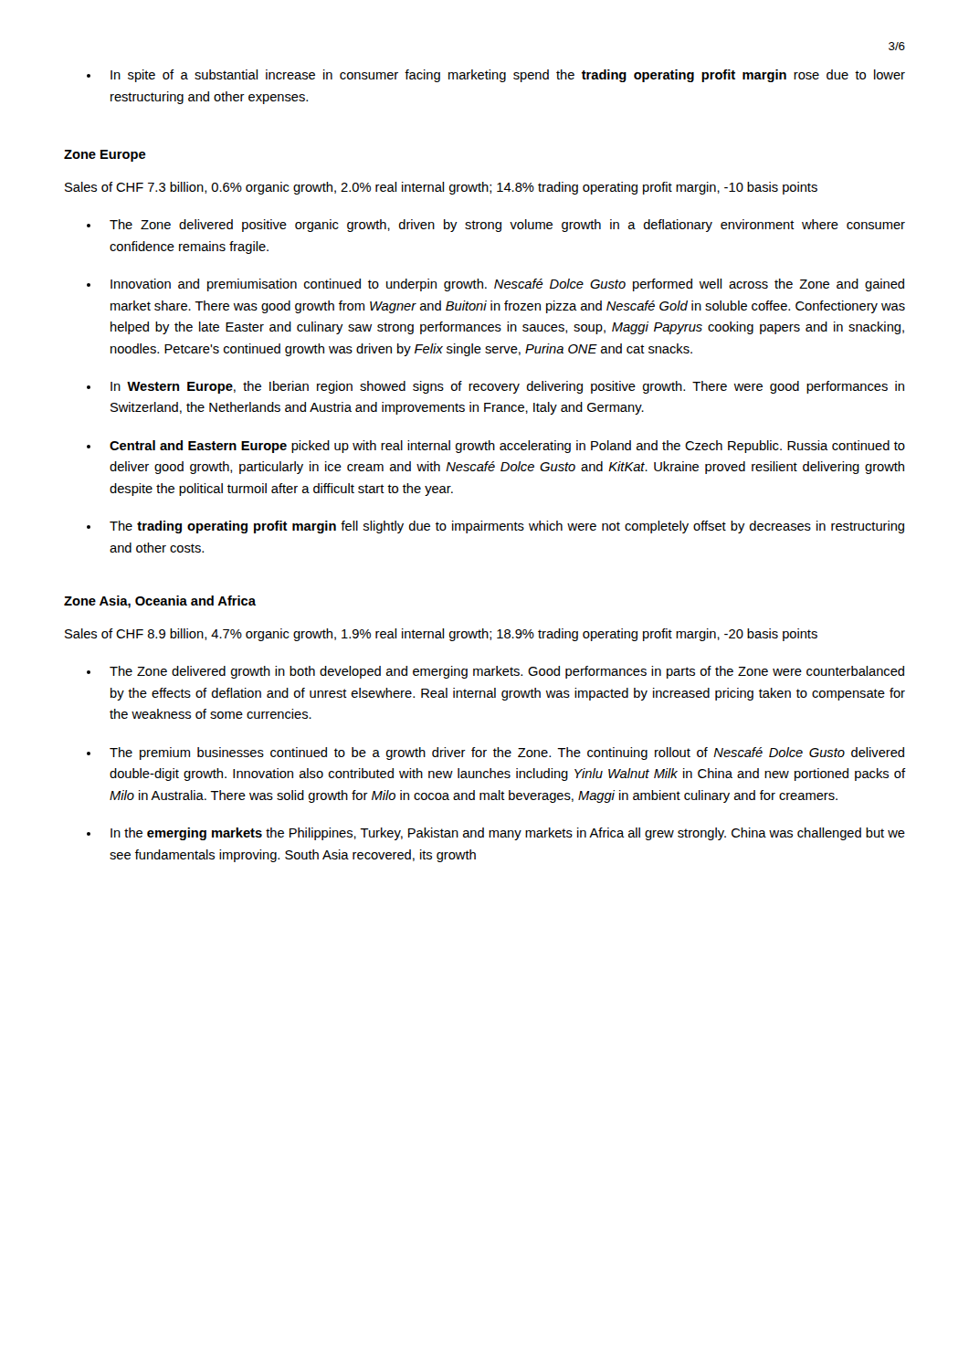3/6
In spite of a substantial increase in consumer facing marketing spend the trading operating profit margin rose due to lower restructuring and other expenses.
Zone Europe
Sales of CHF 7.3 billion, 0.6% organic growth, 2.0% real internal growth; 14.8% trading operating profit margin, -10 basis points
The Zone delivered positive organic growth, driven by strong volume growth in a deflationary environment where consumer confidence remains fragile.
Innovation and premiumisation continued to underpin growth. Nescafé Dolce Gusto performed well across the Zone and gained market share. There was good growth from Wagner and Buitoni in frozen pizza and Nescafé Gold in soluble coffee. Confectionery was helped by the late Easter and culinary saw strong performances in sauces, soup, Maggi Papyrus cooking papers and in snacking, noodles. Petcare's continued growth was driven by Felix single serve, Purina ONE and cat snacks.
In Western Europe, the Iberian region showed signs of recovery delivering positive growth. There were good performances in Switzerland, the Netherlands and Austria and improvements in France, Italy and Germany.
Central and Eastern Europe picked up with real internal growth accelerating in Poland and the Czech Republic. Russia continued to deliver good growth, particularly in ice cream and with Nescafé Dolce Gusto and KitKat. Ukraine proved resilient delivering growth despite the political turmoil after a difficult start to the year.
The trading operating profit margin fell slightly due to impairments which were not completely offset by decreases in restructuring and other costs.
Zone Asia, Oceania and Africa
Sales of CHF 8.9 billion, 4.7% organic growth, 1.9% real internal growth; 18.9% trading operating profit margin, -20 basis points
The Zone delivered growth in both developed and emerging markets. Good performances in parts of the Zone were counterbalanced by the effects of deflation and of unrest elsewhere. Real internal growth was impacted by increased pricing taken to compensate for the weakness of some currencies.
The premium businesses continued to be a growth driver for the Zone. The continuing rollout of Nescafé Dolce Gusto delivered double-digit growth. Innovation also contributed with new launches including Yinlu Walnut Milk in China and new portioned packs of Milo in Australia. There was solid growth for Milo in cocoa and malt beverages, Maggi in ambient culinary and for creamers.
In the emerging markets the Philippines, Turkey, Pakistan and many markets in Africa all grew strongly. China was challenged but we see fundamentals improving. South Asia recovered, its growth